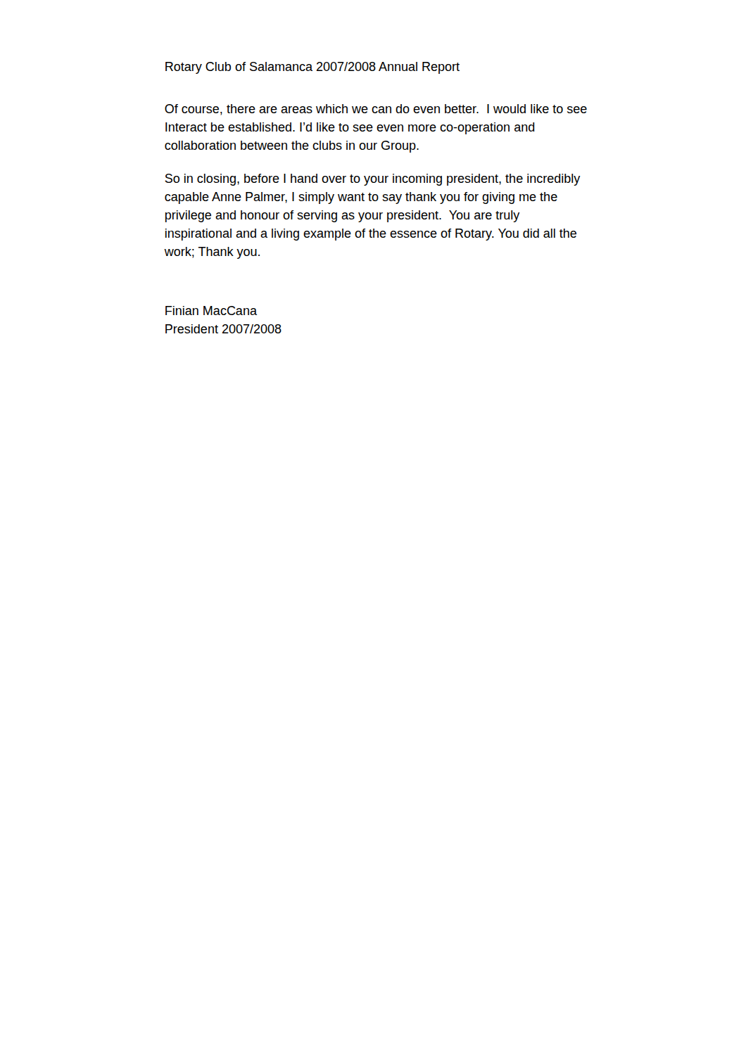Rotary Club of Salamanca 2007/2008 Annual Report
Of course, there are areas which we can do even better. I would like to see Interact be established. I’d like to see even more co-operation and collaboration between the clubs in our Group.
So in closing, before I hand over to your incoming president, the incredibly capable Anne Palmer, I simply want to say thank you for giving me the privilege and honour of serving as your president. You are truly inspirational and a living example of the essence of Rotary. You did all the work; Thank you.
Finian MacCana
President 2007/2008